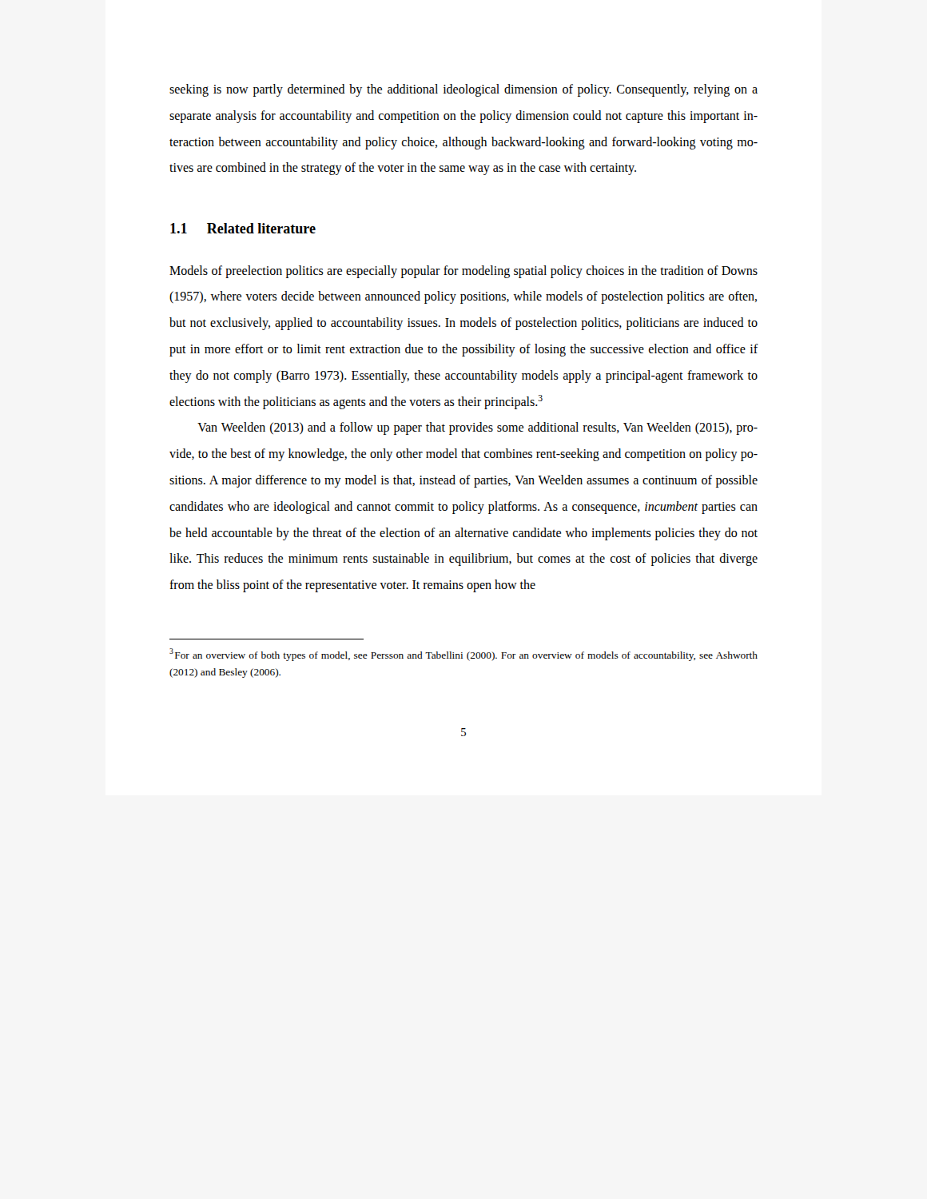seeking is now partly determined by the additional ideological dimension of policy. Consequently, relying on a separate analysis for accountability and competition on the policy dimension could not capture this important interaction between accountability and policy choice, although backward-looking and forward-looking voting motives are combined in the strategy of the voter in the same way as in the case with certainty.
1.1 Related literature
Models of preelection politics are especially popular for modeling spatial policy choices in the tradition of Downs (1957), where voters decide between announced policy positions, while models of postelection politics are often, but not exclusively, applied to accountability issues. In models of postelection politics, politicians are induced to put in more effort or to limit rent extraction due to the possibility of losing the successive election and office if they do not comply (Barro 1973). Essentially, these accountability models apply a principal-agent framework to elections with the politicians as agents and the voters as their principals.3
Van Weelden (2013) and a follow up paper that provides some additional results, Van Weelden (2015), provide, to the best of my knowledge, the only other model that combines rent-seeking and competition on policy positions. A major difference to my model is that, instead of parties, Van Weelden assumes a continuum of possible candidates who are ideological and cannot commit to policy platforms. As a consequence, incumbent parties can be held accountable by the threat of the election of an alternative candidate who implements policies they do not like. This reduces the minimum rents sustainable in equilibrium, but comes at the cost of policies that diverge from the bliss point of the representative voter. It remains open how the
3For an overview of both types of model, see Persson and Tabellini (2000). For an overview of models of accountability, see Ashworth (2012) and Besley (2006).
5